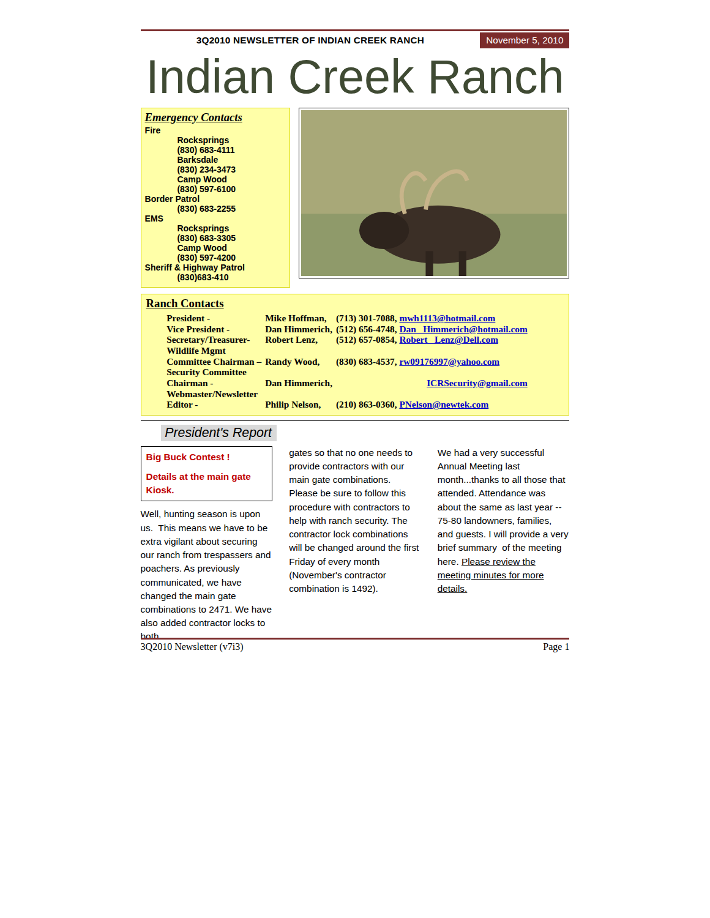3Q2010 NEWSLETTER OF INDIAN CREEK RANCH
November 5, 2010
Indian Creek Ranch
Emergency Contacts
Fire
Rocksprings
(830) 683-4111
Barksdale
(830) 234-3473
Camp Wood
(830) 597-6100
Border Patrol
(830) 683-2255
EMS
Rocksprings
(830) 683-3305
Camp Wood
(830) 597-4200
Sheriff & Highway Patrol
(830)683-410
Ranch Contacts
| President - | Mike Hoffman, | (713) 301-7088, mwh1113@hotmail.com |
| Vice President - | Dan Himmerich, | (512) 656-4748, Dan_ Himmerich@hotmail.com |
| Secretary/Treasurer- | Robert Lenz, | (512) 657-0854, Robert_ Lenz@Dell.com |
| Wildlife Mgmt Committee Chairman – | Randy Wood, | (830) 683-4537, rw09176997@yahoo.com |
| Security Committee Chairman - | Dan Himmerich, | ICRSecurity@gmail.com |
| Webmaster/Newsletter Editor - | Philip Nelson, | (210) 863-0360, PNelson@newtek.com |
President's Report
Big Buck Contest !
Details at the main gate Kiosk.
Well, hunting season is upon us. This means we have to be extra vigilant about securing our ranch from trespassers and poachers. As previously communicated, we have changed the main gate combinations to 2471. We have also added contractor locks to both
gates so that no one needs to provide contractors with our main gate combinations. Please be sure to follow this procedure with contractors to help with ranch security. The contractor lock combinations will be changed around the first Friday of every month (November's contractor combination is 1492).
We had a very successful Annual Meeting last month...thanks to all those that attended. Attendance was about the same as last year -- 75-80 landowners, families, and guests. I will provide a very brief summary of the meeting here. Please review the meeting minutes for more details.
3Q2010 Newsletter (v7i3)
Page 1